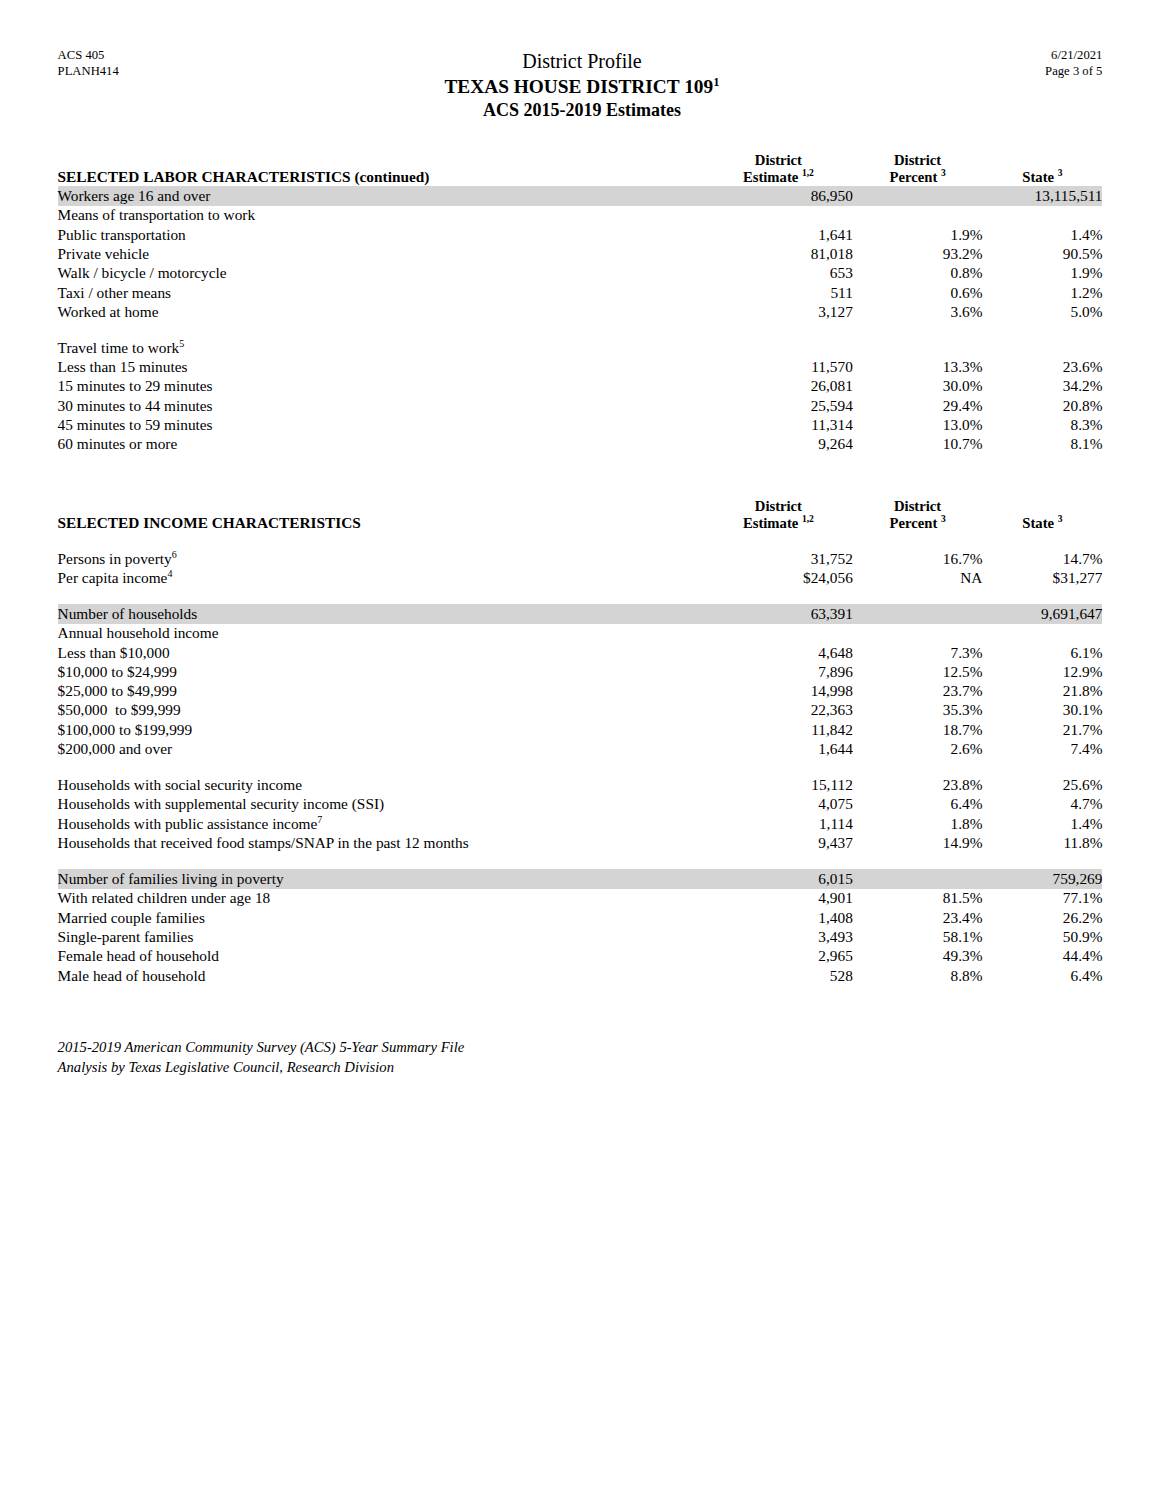ACS 405
PLANH414
District Profile
TEXAS HOUSE DISTRICT 1091
ACS 2015-2019 Estimates
6/21/2021
Page 3 of 5
| SELECTED LABOR CHARACTERISTICS (continued) | District Estimate 1,2 | District Percent 3 | State 3 |
| --- | --- | --- | --- |
| Workers age 16 and over | 86,950 | | 13,115,511 |
| Means of transportation to work | | | |
| Public transportation | 1,641 | 1.9% | 1.4% |
| Private vehicle | 81,018 | 93.2% | 90.5% |
| Walk / bicycle / motorcycle | 653 | 0.8% | 1.9% |
| Taxi / other means | 511 | 0.6% | 1.2% |
| Worked at home | 3,127 | 3.6% | 5.0% |
| Travel time to work 5 | | | |
| Less than 15 minutes | 11,570 | 13.3% | 23.6% |
| 15 minutes to 29 minutes | 26,081 | 30.0% | 34.2% |
| 30 minutes to 44 minutes | 25,594 | 29.4% | 20.8% |
| 45 minutes to 59 minutes | 11,314 | 13.0% | 8.3% |
| 60 minutes or more | 9,264 | 10.7% | 8.1% |
| SELECTED INCOME CHARACTERISTICS | District Estimate 1,2 | District Percent 3 | State 3 |
| --- | --- | --- | --- |
| Persons in poverty 6 | 31,752 | 16.7% | 14.7% |
| Per capita income 4 | $24,056 | NA | $31,277 |
| Number of households | 63,391 | | 9,691,647 |
| Annual household income | | | |
| Less than $10,000 | 4,648 | 7.3% | 6.1% |
| $10,000 to $24,999 | 7,896 | 12.5% | 12.9% |
| $25,000 to $49,999 | 14,998 | 23.7% | 21.8% |
| $50,000 to $99,999 | 22,363 | 35.3% | 30.1% |
| $100,000 to $199,999 | 11,842 | 18.7% | 21.7% |
| $200,000 and over | 1,644 | 2.6% | 7.4% |
| Households with social security income | 15,112 | 23.8% | 25.6% |
| Households with supplemental security income (SSI) | 4,075 | 6.4% | 4.7% |
| Households with public assistance income 7 | 1,114 | 1.8% | 1.4% |
| Households that received food stamps/SNAP in the past 12 months | 9,437 | 14.9% | 11.8% |
| Number of families living in poverty | 6,015 | | 759,269 |
| With related children under age 18 | 4,901 | 81.5% | 77.1% |
| Married couple families | 1,408 | 23.4% | 26.2% |
| Single-parent families | 3,493 | 58.1% | 50.9% |
| Female head of household | 2,965 | 49.3% | 44.4% |
| Male head of household | 528 | 8.8% | 6.4% |
2015-2019 American Community Survey (ACS) 5-Year Summary File
Analysis by Texas Legislative Council, Research Division